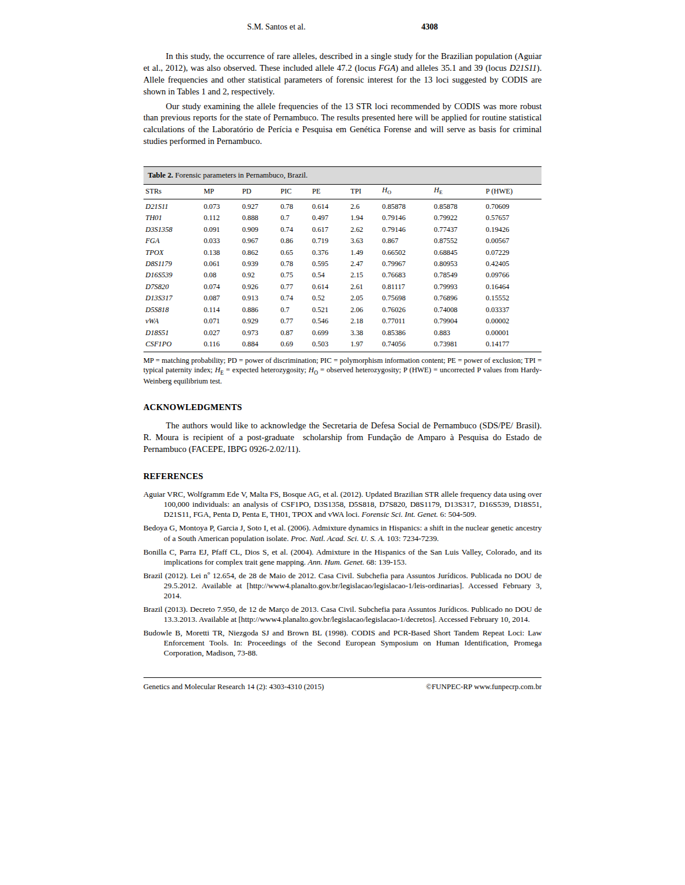S.M. Santos et al. 4308
In this study, the occurrence of rare alleles, described in a single study for the Brazilian population (Aguiar et al., 2012), was also observed. These included allele 47.2 (locus FGA) and alleles 35.1 and 39 (locus D21S11). Allele frequencies and other statistical parameters of forensic interest for the 13 loci suggested by CODIS are shown in Tables 1 and 2, respectively.
Our study examining the allele frequencies of the 13 STR loci recommended by CODIS was more robust than previous reports for the state of Pernambuco. The results presented here will be applied for routine statistical calculations of the Laboratório de Perícia e Pesquisa em Genética Forense and will serve as basis for criminal studies performed in Pernambuco.
Table 2. Forensic parameters in Pernambuco, Brazil.
| STRs | MP | PD | PIC | PE | TPI | H O | H E | P (HWE) |
| --- | --- | --- | --- | --- | --- | --- | --- | --- |
| D21S11 | 0.073 | 0.927 | 0.78 | 0.614 | 2.6 | 0.85878 | 0.85878 | 0.70609 |
| TH01 | 0.112 | 0.888 | 0.7 | 0.497 | 1.94 | 0.79146 | 0.79922 | 0.57657 |
| D3S1358 | 0.091 | 0.909 | 0.74 | 0.617 | 2.62 | 0.79146 | 0.77437 | 0.19426 |
| FGA | 0.033 | 0.967 | 0.86 | 0.719 | 3.63 | 0.867 | 0.87552 | 0.00567 |
| TPOX | 0.138 | 0.862 | 0.65 | 0.376 | 1.49 | 0.66502 | 0.68845 | 0.07229 |
| D8S1179 | 0.061 | 0.939 | 0.78 | 0.595 | 2.47 | 0.79967 | 0.80953 | 0.42405 |
| D16S539 | 0.08 | 0.92 | 0.75 | 0.54 | 2.15 | 0.76683 | 0.78549 | 0.09766 |
| D7S820 | 0.074 | 0.926 | 0.77 | 0.614 | 2.61 | 0.81117 | 0.79993 | 0.16464 |
| D13S317 | 0.087 | 0.913 | 0.74 | 0.52 | 2.05 | 0.75698 | 0.76896 | 0.15552 |
| D5S818 | 0.114 | 0.886 | 0.7 | 0.521 | 2.06 | 0.76026 | 0.74008 | 0.03337 |
| vWA | 0.071 | 0.929 | 0.77 | 0.546 | 2.18 | 0.77011 | 0.79904 | 0.00002 |
| D18S51 | 0.027 | 0.973 | 0.87 | 0.699 | 3.38 | 0.85386 | 0.883 | 0.00001 |
| CSF1PO | 0.116 | 0.884 | 0.69 | 0.503 | 1.97 | 0.74056 | 0.73981 | 0.14177 |
MP = matching probability; PD = power of discrimination; PIC = polymorphism information content; PE = power of exclusion; TPI = typical paternity index; HE = expected heterozygosity; HO = observed heterozygosity; P (HWE) = uncorrected P values from Hardy-Weinberg equilibrium test.
Acknowledgments
The authors would like to acknowledge the Secretaria de Defesa Social de Pernambuco (SDS/PE/ Brasil). R. Moura is recipient of a post-graduate scholarship from Fundação de Amparo à Pesquisa do Estado de Pernambuco (FACEPE, IBPG 0926-2.02/11).
References
Aguiar VRC, Wolfgramm Ede V, Malta FS, Bosque AG, et al. (2012). Updated Brazilian STR allele frequency data using over 100,000 individuals: an analysis of CSF1PO, D3S1358, D5S818, D7S820, D8S1179, D13S317, D16S539, D18S51, D21S11, FGA, Penta D, Penta E, TH01, TPOX and vWA loci. Forensic Sci. Int. Genet. 6: 504-509.
Bedoya G, Montoya P, Garcia J, Soto I, et al. (2006). Admixture dynamics in Hispanics: a shift in the nuclear genetic ancestry of a South American population isolate. Proc. Natl. Acad. Sci. U. S. A. 103: 7234-7239.
Bonilla C, Parra EJ, Pfaff CL, Dios S, et al. (2004). Admixture in the Hispanics of the San Luis Valley, Colorado, and its implications for complex trait gene mapping. Ann. Hum. Genet. 68: 139-153.
Brazil (2012). Lei nº 12.654, de 28 de Maio de 2012. Casa Civil. Subchefia para Assuntos Jurídicos. Publicada no DOU de 29.5.2012. Available at [http://www4.planalto.gov.br/legislacao/legislacao-1/leis-ordinarias]. Accessed February 3, 2014.
Brazil (2013). Decreto 7.950, de 12 de Março de 2013. Casa Civil. Subchefia para Assuntos Jurídicos. Publicado no DOU de 13.3.2013. Available at [http://www4.planalto.gov.br/legislacao/legislacao-1/decretos]. Accessed February 10, 2014.
Budowle B, Moretti TR, Niezgoda SJ and Brown BL (1998). CODIS and PCR-Based Short Tandem Repeat Loci: Law Enforcement Tools. In: Proceedings of the Second European Symposium on Human Identification, Promega Corporation, Madison, 73-88.
Genetics and Molecular Research 14 (2): 4303-4310 (2015) ©FUNPEC-RP www.funpecrp.com.br